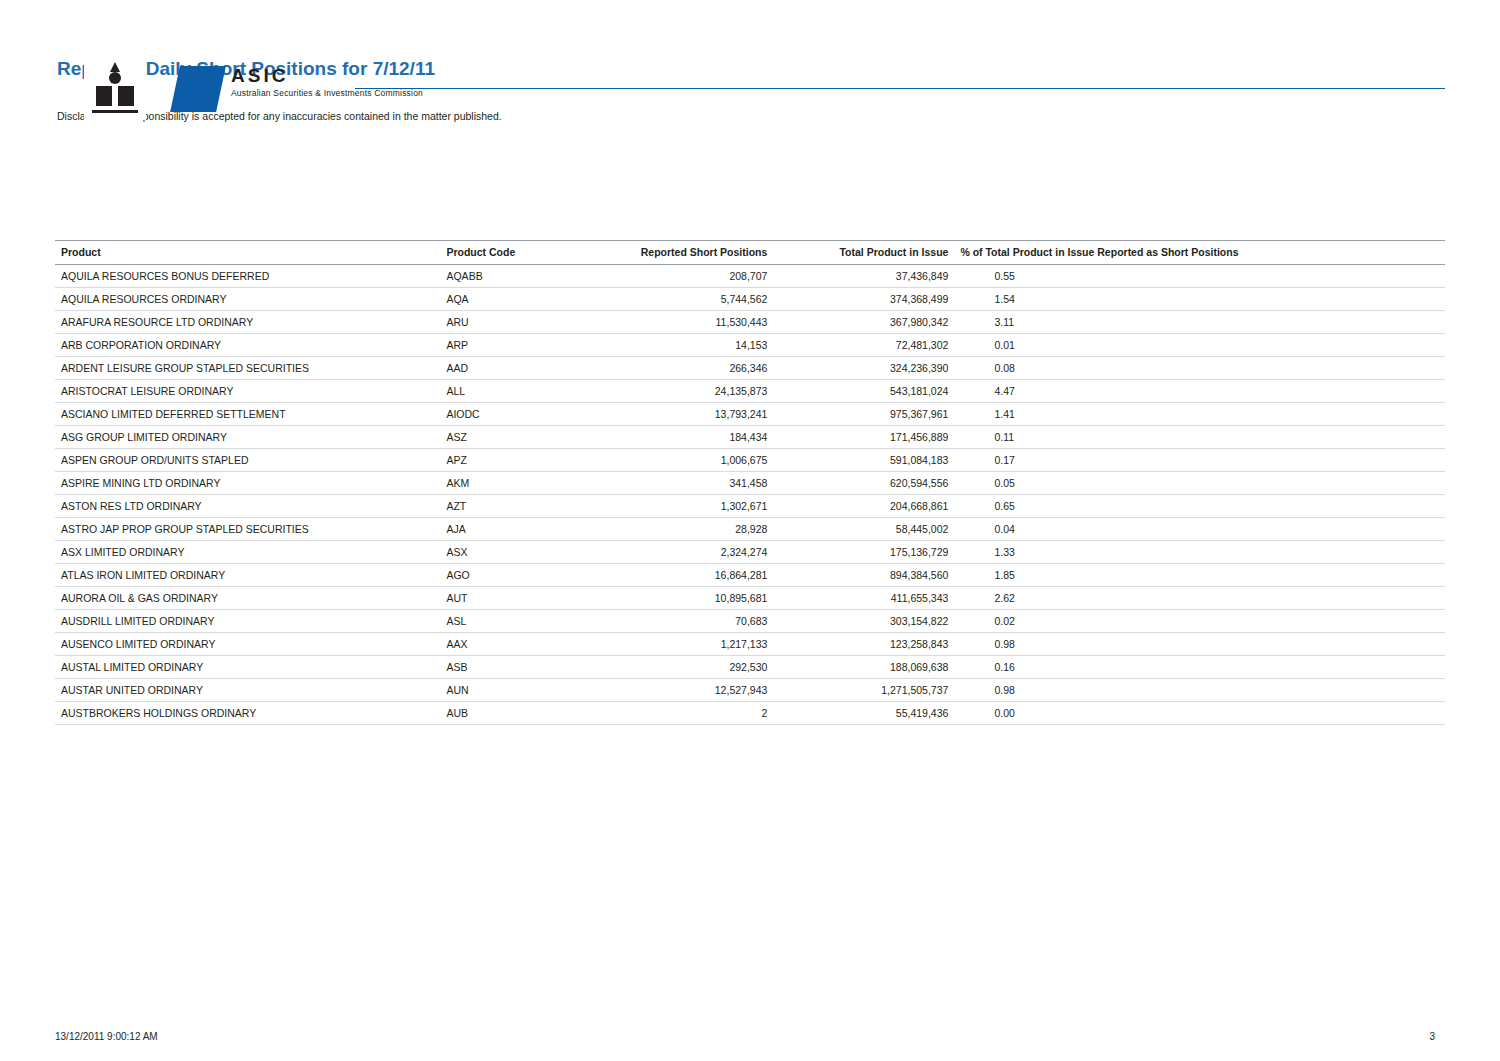ASIC
Australian Securities & Investments Commission
Reported Daily Short Positions for 7/12/11
Disclaimer: No responsibility is accepted for any inaccuracies contained in the matter published.
| Product | Product Code | Reported Short Positions | Total Product in Issue | % of Total Product in Issue Reported as Short Positions |
| --- | --- | --- | --- | --- |
| AQUILA RESOURCES BONUS DEFERRED | AQABB | 208,707 | 37,436,849 | 0.55 |
| AQUILA RESOURCES ORDINARY | AQA | 5,744,562 | 374,368,499 | 1.54 |
| ARAFURA RESOURCE LTD ORDINARY | ARU | 11,530,443 | 367,980,342 | 3.11 |
| ARB CORPORATION ORDINARY | ARP | 14,153 | 72,481,302 | 0.01 |
| ARDENT LEISURE GROUP STAPLED SECURITIES | AAD | 266,346 | 324,236,390 | 0.08 |
| ARISTOCRAT LEISURE ORDINARY | ALL | 24,135,873 | 543,181,024 | 4.47 |
| ASCIANO LIMITED DEFERRED SETTLEMENT | AIODC | 13,793,241 | 975,367,961 | 1.41 |
| ASG GROUP LIMITED ORDINARY | ASZ | 184,434 | 171,456,889 | 0.11 |
| ASPEN GROUP ORD/UNITS STAPLED | APZ | 1,006,675 | 591,084,183 | 0.17 |
| ASPIRE MINING LTD ORDINARY | AKM | 341,458 | 620,594,556 | 0.05 |
| ASTON RES LTD ORDINARY | AZT | 1,302,671 | 204,668,861 | 0.65 |
| ASTRO JAP PROP GROUP STAPLED SECURITIES | AJA | 28,928 | 58,445,002 | 0.04 |
| ASX LIMITED ORDINARY | ASX | 2,324,274 | 175,136,729 | 1.33 |
| ATLAS IRON LIMITED ORDINARY | AGO | 16,864,281 | 894,384,560 | 1.85 |
| AURORA OIL & GAS ORDINARY | AUT | 10,895,681 | 411,655,343 | 2.62 |
| AUSDRILL LIMITED ORDINARY | ASL | 70,683 | 303,154,822 | 0.02 |
| AUSENCO LIMITED ORDINARY | AAX | 1,217,133 | 123,258,843 | 0.98 |
| AUSTAL LIMITED ORDINARY | ASB | 292,530 | 188,069,638 | 0.16 |
| AUSTAR UNITED ORDINARY | AUN | 12,527,943 | 1,271,505,737 | 0.98 |
| AUSTBROKERS HOLDINGS ORDINARY | AUB | 2 | 55,419,436 | 0.00 |
13/12/2011 9:00:12 AM 3